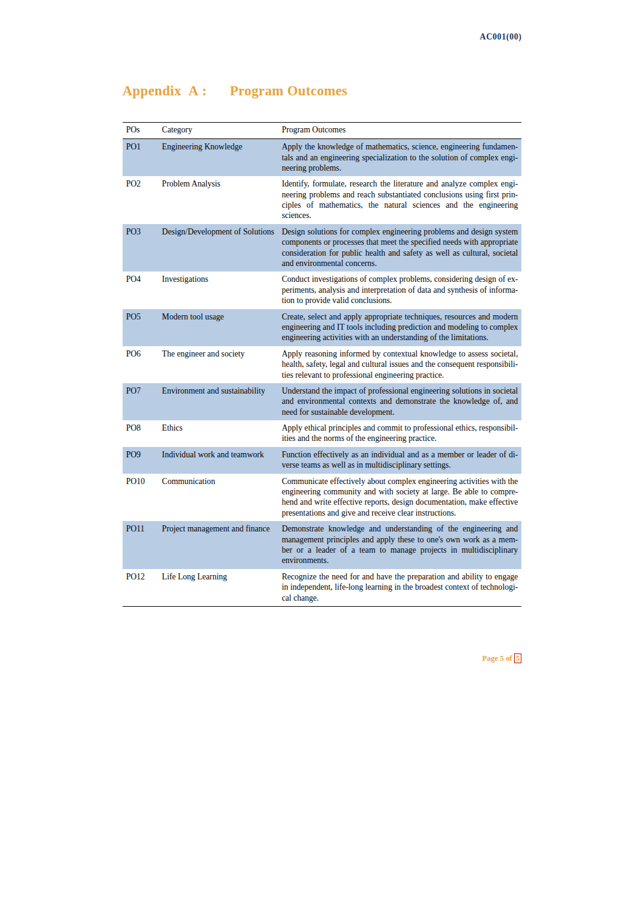AC001(00)
Appendix A : Program Outcomes
| POs | Category | Program Outcomes |
| --- | --- | --- |
| PO1 | Engineering Knowledge | Apply the knowledge of mathematics, science, engineering fundamentals and an engineering specialization to the solution of complex engineering problems. |
| PO2 | Problem Analysis | Identify, formulate, research the literature and analyze complex engineering problems and reach substantiated conclusions using first principles of mathematics, the natural sciences and the engineering sciences. |
| PO3 | Design/Development of Solutions | Design solutions for complex engineering problems and design system components or processes that meet the specified needs with appropriate consideration for public health and safety as well as cultural, societal and environmental concerns. |
| PO4 | Investigations | Conduct investigations of complex problems, considering design of experiments, analysis and interpretation of data and synthesis of information to provide valid conclusions. |
| PO5 | Modern tool usage | Create, select and apply appropriate techniques, resources and modern engineering and IT tools including prediction and modeling to complex engineering activities with an understanding of the limitations. |
| PO6 | The engineer and society | Apply reasoning informed by contextual knowledge to assess societal, health, safety, legal and cultural issues and the consequent responsibilities relevant to professional engineering practice. |
| PO7 | Environment and sustainability | Understand the impact of professional engineering solutions in societal and environmental contexts and demonstrate the knowledge of, and need for sustainable development. |
| PO8 | Ethics | Apply ethical principles and commit to professional ethics, responsibilities and the norms of the engineering practice. |
| PO9 | Individual work and teamwork | Function effectively as an individual and as a member or leader of diverse teams as well as in multidisciplinary settings. |
| PO10 | Communication | Communicate effectively about complex engineering activities with the engineering community and with society at large. Be able to comprehend and write effective reports, design documentation, make effective presentations and give and receive clear instructions. |
| PO11 | Project management and finance | Demonstrate knowledge and understanding of the engineering and management principles and apply these to one's own work as a member or a leader of a team to manage projects in multidisciplinary environments. |
| PO12 | Life Long Learning | Recognize the need for and have the preparation and ability to engage in independent, life-long learning in the broadest context of technological change. |
Page 5 of 5